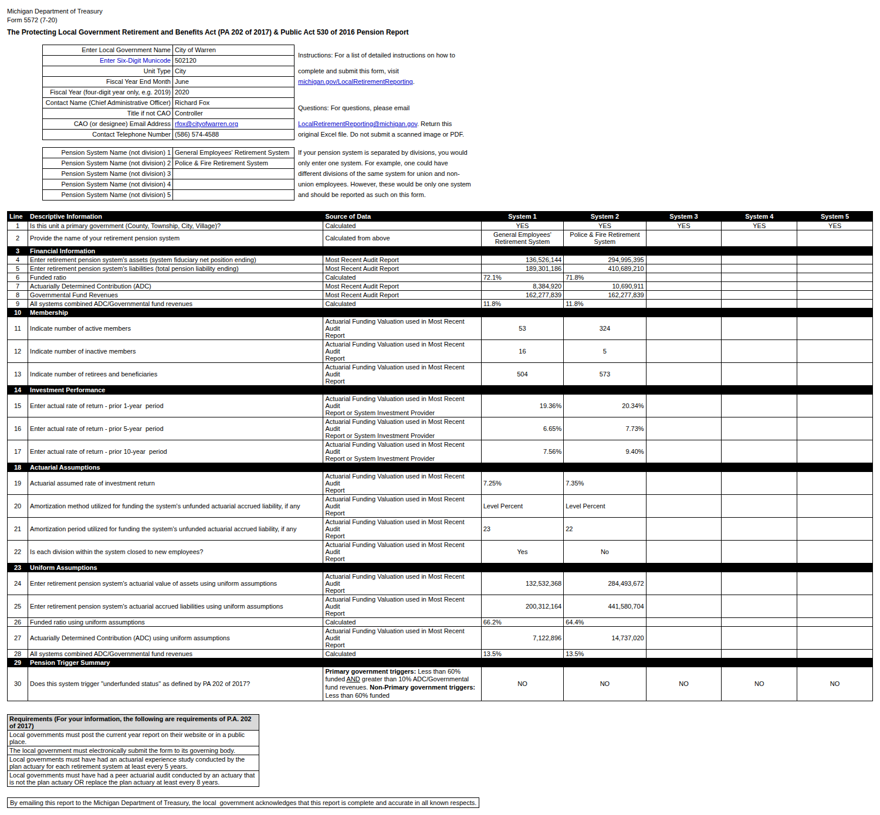Michigan Department of Treasury
Form 5572 (7-20)
The Protecting Local Government Retirement and Benefits Act (PA 202 of 2017) & Public Act 530 of 2016 Pension Report
| Enter Local Government Name | City of Warren | Instructions: For a list of detailed instructions on how to |
| Enter Six-Digit Municode | 502120 |
| Unit Type | City | complete and submit this form, visit |
| Fiscal Year End Month | June | michigan.gov/LocalRetirementReporting . |
| Fiscal Year (four-digit year only, e.g. 2019) | 2020 | |
| Contact Name (Chief Administrative Officer) | Richard Fox | Questions: For questions, please email |
| Title if not CAO | Controller |
| CAO (or designee) Email Address | rfox@cityofwarren.org | LocalRetirementReporting@michigan.gov . Return this |
| Contact Telephone Number | (586) 574-4588 | original Excel file. Do not submit a scanned image or PDF. |
| Pension System Name (not division) 1 | General Employees' Retirement System | If your pension system is separated by divisions, you would |
| Pension System Name (not division) 2 | Police & Fire Retirement System | only enter one system. For example, one could have |
| Pension System Name (not division) 3 | | different divisions of the same system for union and non- |
| Pension System Name (not division) 4 | | union employees. However, these would be only one system |
| Pension System Name (not division) 5 | | and should be reported as such on this form. |
| Line | Descriptive Information | Source of Data | System 1 | System 2 | System 3 | System 4 | System 5 |
| --- | --- | --- | --- | --- | --- | --- | --- |
| 1 | Is this unit a primary government (County, Township, City, Village)? | Calculated | YES | YES | YES | YES | YES |
| 2 | Provide the name of your retirement pension system | Calculated from above | General Employees' Retirement System | Police & Fire Retirement System | | | |
| 3 | Financial Information |
| 4 | Enter retirement pension system's assets (system fiduciary net position ending) | Most Recent Audit Report | 136,526,144 | 294,995,395 | | | |
| 5 | Enter retirement pension system's liabilities (total pension liability ending) | Most Recent Audit Report | 189,301,186 | 410,689,210 | | | |
| 6 | Funded ratio | Calculated | 72.1% | 71.8% | | | |
| 7 | Actuarially Determined Contribution (ADC) | Most Recent Audit Report | 8,384,920 | 10,690,911 | | | |
| 8 | Governmental Fund Revenues | Most Recent Audit Report | 162,277,839 | 162,277,839 | | | |
| 9 | All systems combined ADC/Governmental fund revenues | Calculated | 11.8% | 11.8% | | | |
| 10 | Membership |
| 11 | Indicate number of active members | Actuarial Funding Valuation used in Most Recent Audit Report | 53 | 324 | | | |
| 12 | Indicate number of inactive members | Actuarial Funding Valuation used in Most Recent Audit Report | 16 | 5 | | | |
| 13 | Indicate number of retirees and beneficiaries | Actuarial Funding Valuation used in Most Recent Audit Report | 504 | 573 | | | |
| 14 | Investment Performance |
| 15 | Enter actual rate of return - prior 1-year period | Actuarial Funding Valuation used in Most Recent Audit Report or System Investment Provider | 19.36% | 20.34% | | | |
| 16 | Enter actual rate of return - prior 5-year period | Actuarial Funding Valuation used in Most Recent Audit Report or System Investment Provider | 6.65% | 7.73% | | | |
| 17 | Enter actual rate of return - prior 10-year period | Actuarial Funding Valuation used in Most Recent Audit Report or System Investment Provider | 7.56% | 9.40% | | | |
| 18 | Actuarial Assumptions |
| 19 | Actuarial assumed rate of investment return | Actuarial Funding Valuation used in Most Recent Audit Report | 7.25% | 7.35% | | | |
| 20 | Amortization method utilized for funding the system's unfunded actuarial accrued liability, if any | Actuarial Funding Valuation used in Most Recent Audit Report | Level Percent | Level Percent | | | |
| 21 | Amortization period utilized for funding the system's unfunded actuarial accrued liability, if any | Actuarial Funding Valuation used in Most Recent Audit Report | 23 | 22 | | | |
| 22 | Is each division within the system closed to new employees? | Actuarial Funding Valuation used in Most Recent Audit Report | Yes | No | | | |
| 23 | Uniform Assumptions |
| 24 | Enter retirement pension system's actuarial value of assets using uniform assumptions | Actuarial Funding Valuation used in Most Recent Audit Report | 132,532,368 | 284,493,672 | | | |
| 25 | Enter retirement pension system's actuarial accrued liabilities using uniform assumptions | Actuarial Funding Valuation used in Most Recent Audit Report | 200,312,164 | 441,580,704 | | | |
| 26 | Funded ratio using uniform assumptions | Calculated | 66.2% | 64.4% | | | |
| 27 | Actuarially Determined Contribution (ADC) using uniform assumptions | Actuarial Funding Valuation used in Most Recent Audit Report | 7,122,896 | 14,737,020 | | | |
| 28 | All systems combined ADC/Governmental fund revenues | Calculated | 13.5% | 13.5% | | | |
| 29 | Pension Trigger Summary |
| 30 | Does this system trigger "underfunded status" as defined by PA 202 of 2017? | Primary government triggers: Less than 60% funded AND greater than 10% ADC/Governmental fund revenues. Non-Primary government triggers: Less than 60% funded | NO | NO | NO | NO | NO |
| Requirements (For your information, the following are requirements of P.A. 202 of 2017) |
| Local governments must post the current year report on their website or in a public place. |
| The local government must electronically submit the form to its governing body. |
| Local governments must have had an actuarial experience study conducted by the plan actuary for each retirement system at least every 5 years. |
| Local governments must have had a peer actuarial audit conducted by an actuary that is not the plan actuary OR replace the plan actuary at least every 8 years. |
By emailing this report to the Michigan Department of Treasury, the local government acknowledges that this report is complete and accurate in all known respects.